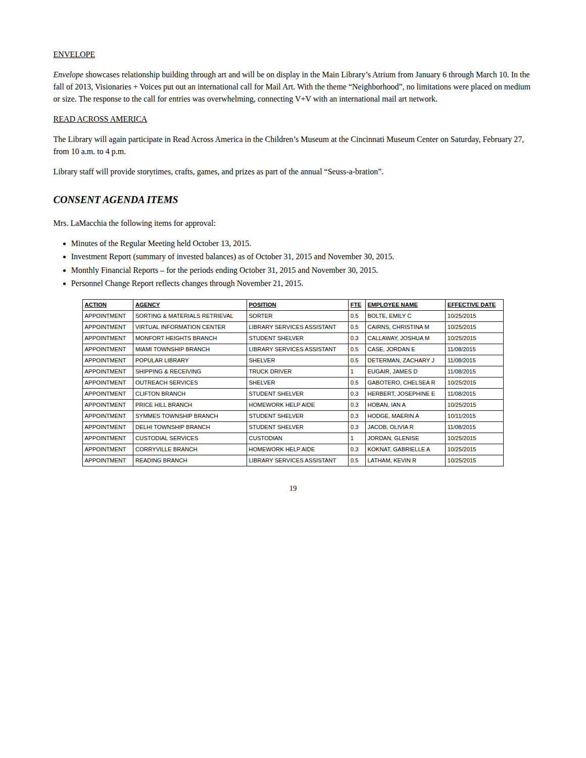ENVELOPE
Envelope showcases relationship building through art and will be on display in the Main Library’s Atrium from January 6 through March 10. In the fall of 2013, Visionaries + Voices put out an international call for Mail Art. With the theme “Neighborhood”, no limitations were placed on medium or size. The response to the call for entries was overwhelming, connecting V+V with an international mail art network.
READ ACROSS AMERICA
The Library will again participate in Read Across America in the Children’s Museum at the Cincinnati Museum Center on Saturday, February 27, from 10 a.m. to 4 p.m.
Library staff will provide storytimes, crafts, games, and prizes as part of the annual “Seuss-a-bration”.
CONSENT AGENDA ITEMS
Mrs. LaMacchia the following items for approval:
Minutes of the Regular Meeting held October 13, 2015.
Investment Report (summary of invested balances) as of October 31, 2015 and November 30, 2015.
Monthly Financial Reports – for the periods ending October 31, 2015 and November 30, 2015.
Personnel Change Report reflects changes through November 21, 2015.
| ACTION | AGENCY | POSITION | FTE | EMPLOYEE NAME | EFFECTIVE DATE |
| --- | --- | --- | --- | --- | --- |
| APPOINTMENT | SORTING & MATERIALS RETRIEVAL | SORTER | 0.5 | BOLTE, EMILY C | 10/25/2015 |
| APPOINTMENT | VIRTUAL INFORMATION CENTER | LIBRARY SERVICES ASSISTANT | 0.5 | CAIRNS, CHRISTINA M | 10/25/2015 |
| APPOINTMENT | MONFORT HEIGHTS BRANCH | STUDENT SHELVER | 0.3 | CALLAWAY, JOSHUA M | 10/25/2015 |
| APPOINTMENT | MIAMI TOWNSHIP BRANCH | LIBRARY SERVICES ASSISTANT | 0.5 | CASE, JORDAN E | 11/08/2015 |
| APPOINTMENT | POPULAR LIBRARY | SHELVER | 0.5 | DETERMAN, ZACHARY J | 11/08/2015 |
| APPOINTMENT | SHIPPING & RECEIVING | TRUCK DRIVER | 1 | EUGAIR, JAMES D | 11/08/2015 |
| APPOINTMENT | OUTREACH SERVICES | SHELVER | 0.5 | GABOTERO, CHELSEA R | 10/25/2015 |
| APPOINTMENT | CLIFTON BRANCH | STUDENT SHELVER | 0.3 | HERBERT, JOSEPHINE E | 11/08/2015 |
| APPOINTMENT | PRICE HILL BRANCH | HOMEWORK HELP AIDE | 0.3 | HOBAN, IAN A | 10/25/2015 |
| APPOINTMENT | SYMMES TOWNSHIP BRANCH | STUDENT SHELVER | 0.3 | HODGE, MAERIN A | 10/11/2015 |
| APPOINTMENT | DELHI TOWNSHIP BRANCH | STUDENT SHELVER | 0.3 | JACOB, OLIVIA R | 11/08/2015 |
| APPOINTMENT | CUSTODIAL SERVICES | CUSTODIAN | 1 | JORDAN, GLENISE | 10/25/2015 |
| APPOINTMENT | CORRYVILLE BRANCH | HOMEWORK HELP AIDE | 0.3 | KOKNAT, GABRIELLE A | 10/25/2015 |
| APPOINTMENT | READING BRANCH | LIBRARY SERVICES ASSISTANT | 0.5 | LATHAM, KEVIN R | 10/25/2015 |
19